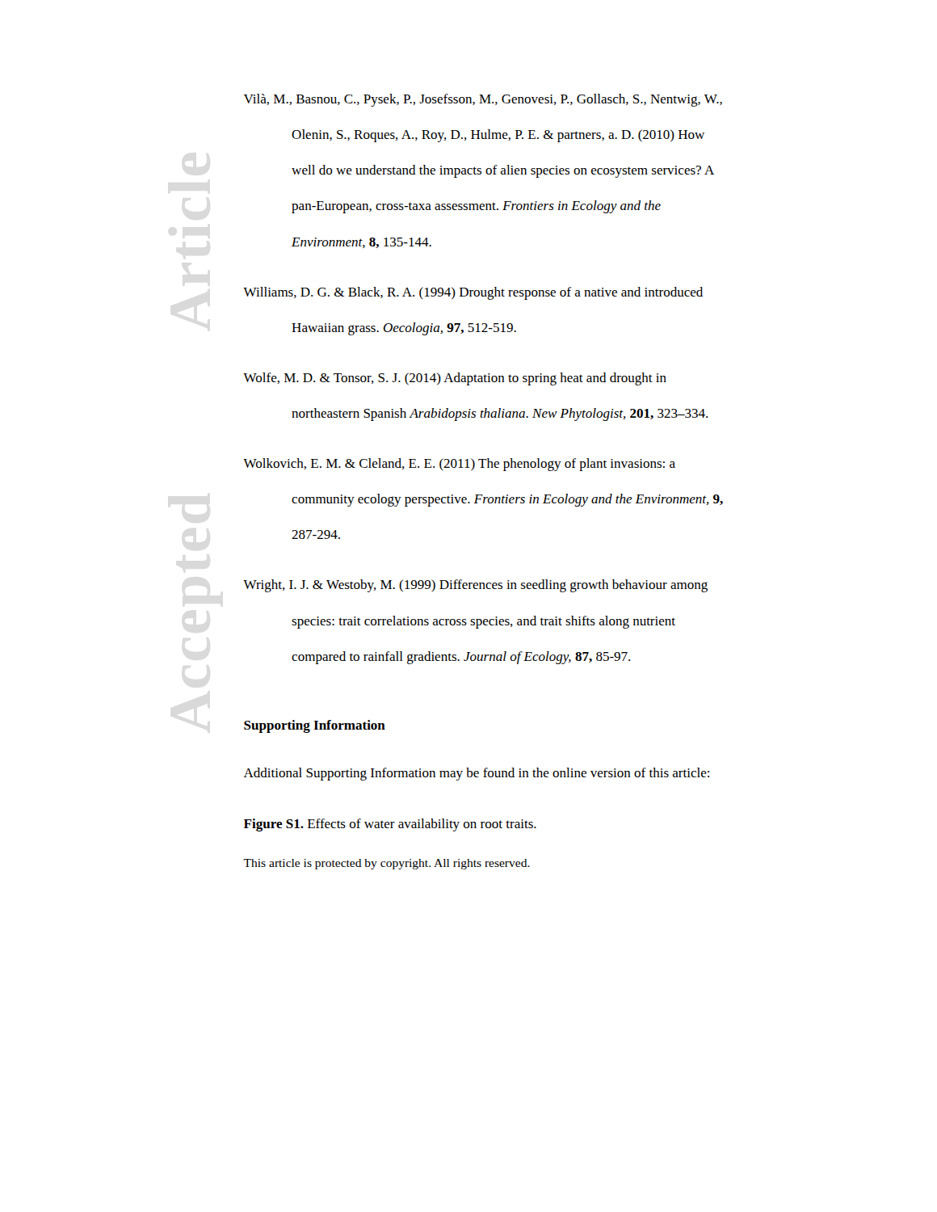Article Accepted
Vilà, M., Basnou, C., Pysek, P., Josefsson, M., Genovesi, P., Gollasch, S., Nentwig, W., Olenin, S., Roques, A., Roy, D., Hulme, P. E. & partners, a. D. (2010) How well do we understand the impacts of alien species on ecosystem services? A pan-European, cross-taxa assessment. Frontiers in Ecology and the Environment, 8, 135-144.
Williams, D. G. & Black, R. A. (1994) Drought response of a native and introduced Hawaiian grass. Oecologia, 97, 512-519.
Wolfe, M. D. & Tonsor, S. J. (2014) Adaptation to spring heat and drought in northeastern Spanish Arabidopsis thaliana. New Phytologist, 201, 323–334.
Wolkovich, E. M. & Cleland, E. E. (2011) The phenology of plant invasions: a community ecology perspective. Frontiers in Ecology and the Environment, 9, 287-294.
Wright, I. J. & Westoby, M. (1999) Differences in seedling growth behaviour among species: trait correlations across species, and trait shifts along nutrient compared to rainfall gradients. Journal of Ecology, 87, 85-97.
Supporting Information
Additional Supporting Information may be found in the online version of this article:
Figure S1. Effects of water availability on root traits.
This article is protected by copyright. All rights reserved.